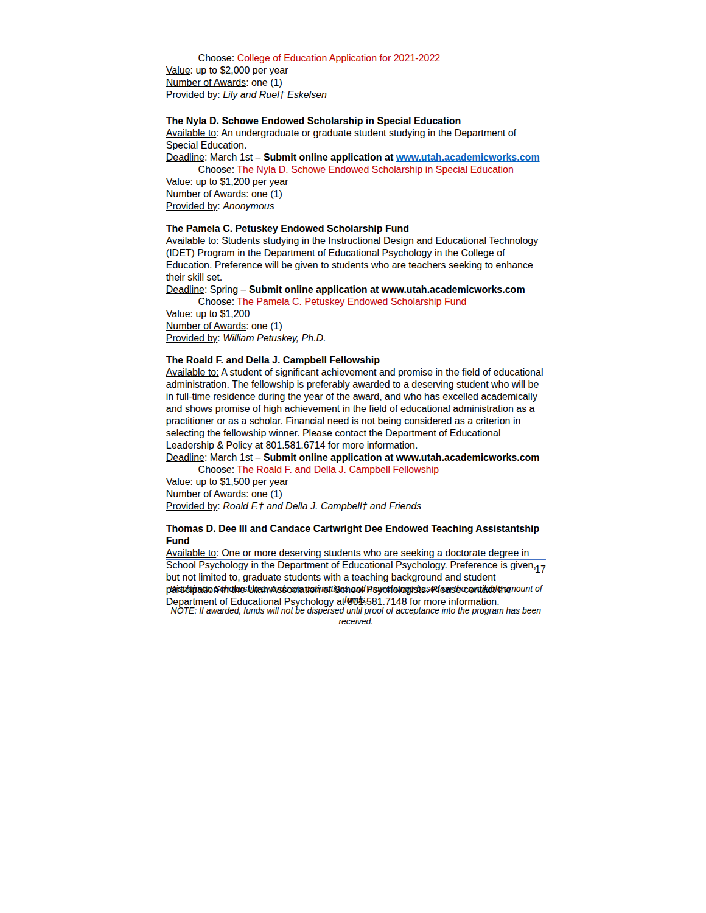Choose: College of Education Application for 2021-2022
Value: up to $2,000 per year
Number of Awards: one (1)
Provided by: Lily and Ruel† Eskelsen
The Nyla D. Schowe Endowed Scholarship in Special Education
Available to: An undergraduate or graduate student studying in the Department of Special Education.
Deadline: March 1st – Submit online application at www.utah.academicworks.com
Choose: The Nyla D. Schowe Endowed Scholarship in Special Education
Value: up to $1,200 per year
Number of Awards: one (1)
Provided by: Anonymous
The Pamela C. Petuskey Endowed Scholarship Fund
Available to: Students studying in the Instructional Design and Educational Technology (IDET) Program in the Department of Educational Psychology in the College of Education. Preference will be given to students who are teachers seeking to enhance their skill set.
Deadline: Spring – Submit online application at www.utah.academicworks.com
Choose: The Pamela C. Petuskey Endowed Scholarship Fund
Value: up to $1,200
Number of Awards: one (1)
Provided by: William Petuskey, Ph.D.
The Roald F. and Della J. Campbell Fellowship
Available to: A student of significant achievement and promise in the field of educational administration. The fellowship is preferably awarded to a deserving student who will be in full-time residence during the year of the award, and who has excelled academically and shows promise of high achievement in the field of educational administration as a practitioner or as a scholar. Financial need is not being considered as a criterion in selecting the fellowship winner. Please contact the Department of Educational Leadership & Policy at 801.581.6714 for more information.
Deadline: March 1st – Submit online application at www.utah.academicworks.com
Choose: The Roald F. and Della J. Campbell Fellowship
Value: up to $1,500 per year
Number of Awards: one (1)
Provided by: Roald F.† and Della J. Campbell† and Friends
Thomas D. Dee III and Candace Cartwright Dee Endowed Teaching Assistantship Fund
Available to: One or more deserving students who are seeking a doctorate degree in School Psychology in the Department of Educational Psychology. Preference is given, but not limited to, graduate students with a teaching background and student participation in the Utah Association of School Psychologists. Please contact the Department of Educational Psychology at 801.581.7148 for more information.
17
Disclaimer: Scholarship awards are estimations and may change based on the available amount of funds.
NOTE: If awarded, funds will not be dispersed until proof of acceptance into the program has been received.